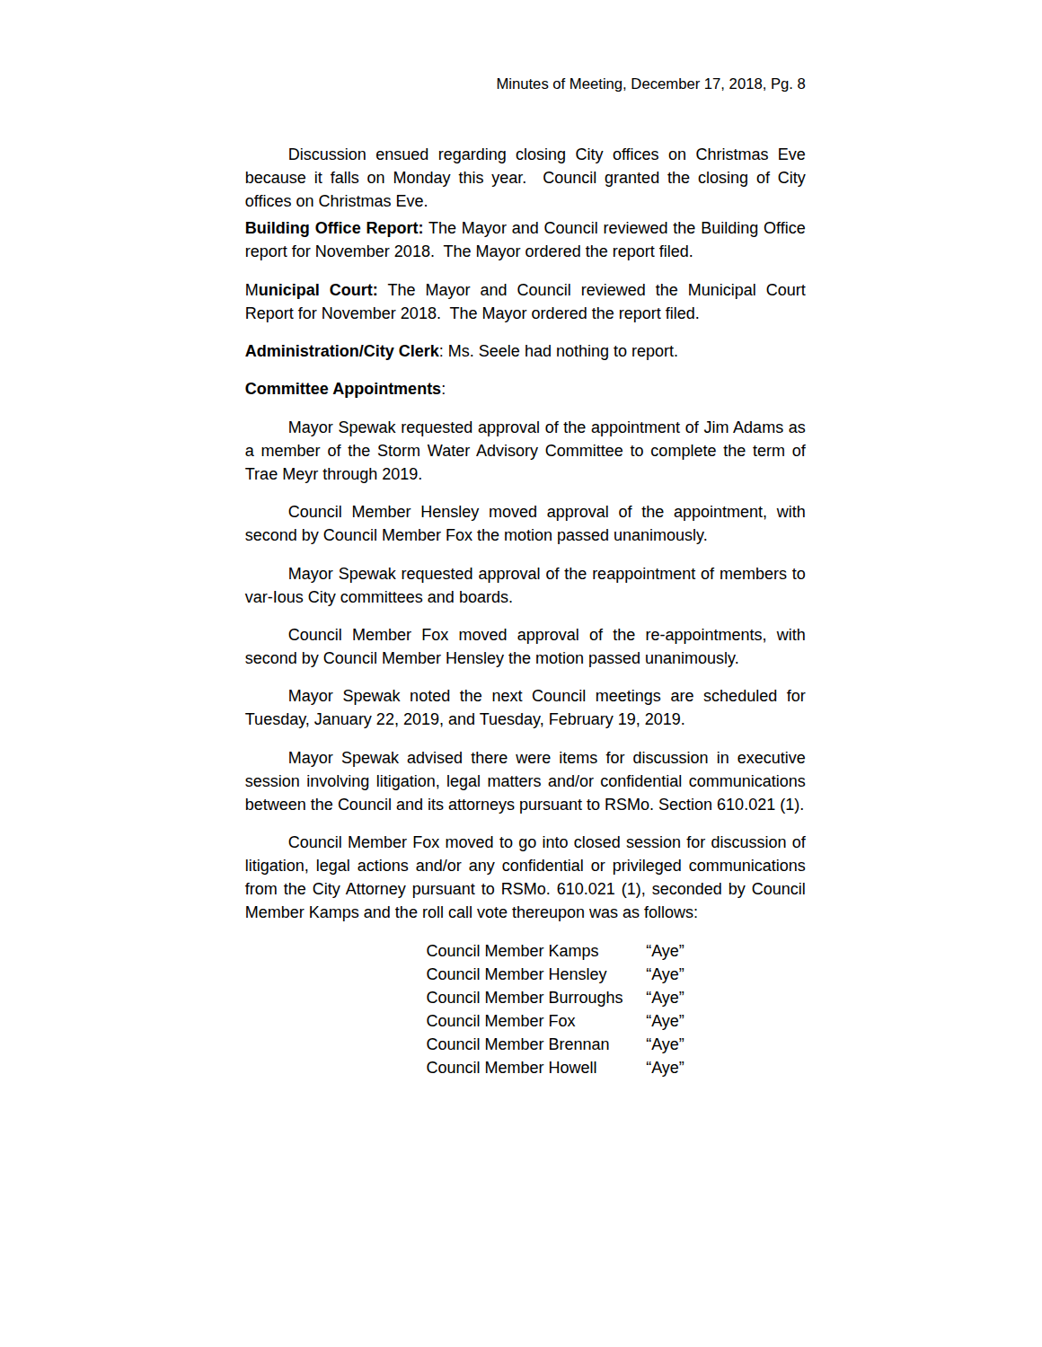Minutes of Meeting, December 17, 2018, Pg. 8
Discussion ensued regarding closing City offices on Christmas Eve because it falls on Monday this year. Council granted the closing of City offices on Christmas Eve.
Building Office Report: The Mayor and Council reviewed the Building Office report for November 2018. The Mayor ordered the report filed.
Municipal Court: The Mayor and Council reviewed the Municipal Court Report for November 2018. The Mayor ordered the report filed.
Administration/City Clerk: Ms. Seele had nothing to report.
Committee Appointments:
Mayor Spewak requested approval of the appointment of Jim Adams as a member of the Storm Water Advisory Committee to complete the term of Trae Meyr through 2019.
Council Member Hensley moved approval of the appointment, with second by Council Member Fox the motion passed unanimously.
Mayor Spewak requested approval of the reappointment of members to var-Ious City committees and boards.
Council Member Fox moved approval of the re-appointments, with second by Council Member Hensley the motion passed unanimously.
Mayor Spewak noted the next Council meetings are scheduled for Tuesday, January 22, 2019, and Tuesday, February 19, 2019.
Mayor Spewak advised there were items for discussion in executive session involving litigation, legal matters and/or confidential communications between the Council and its attorneys pursuant to RSMo. Section 610.021 (1).
Council Member Fox moved to go into closed session for discussion of litigation, legal actions and/or any confidential or privileged communications from the City Attorney pursuant to RSMo. 610.021 (1), seconded by Council Member Kamps and the roll call vote thereupon was as follows:
Council Member Kamps“Aye”
Council Member Hensley“Aye”
Council Member Burroughs“Aye”
Council Member Fox“Aye”
Council Member Brennan“Aye”
Council Member Howell“Aye”